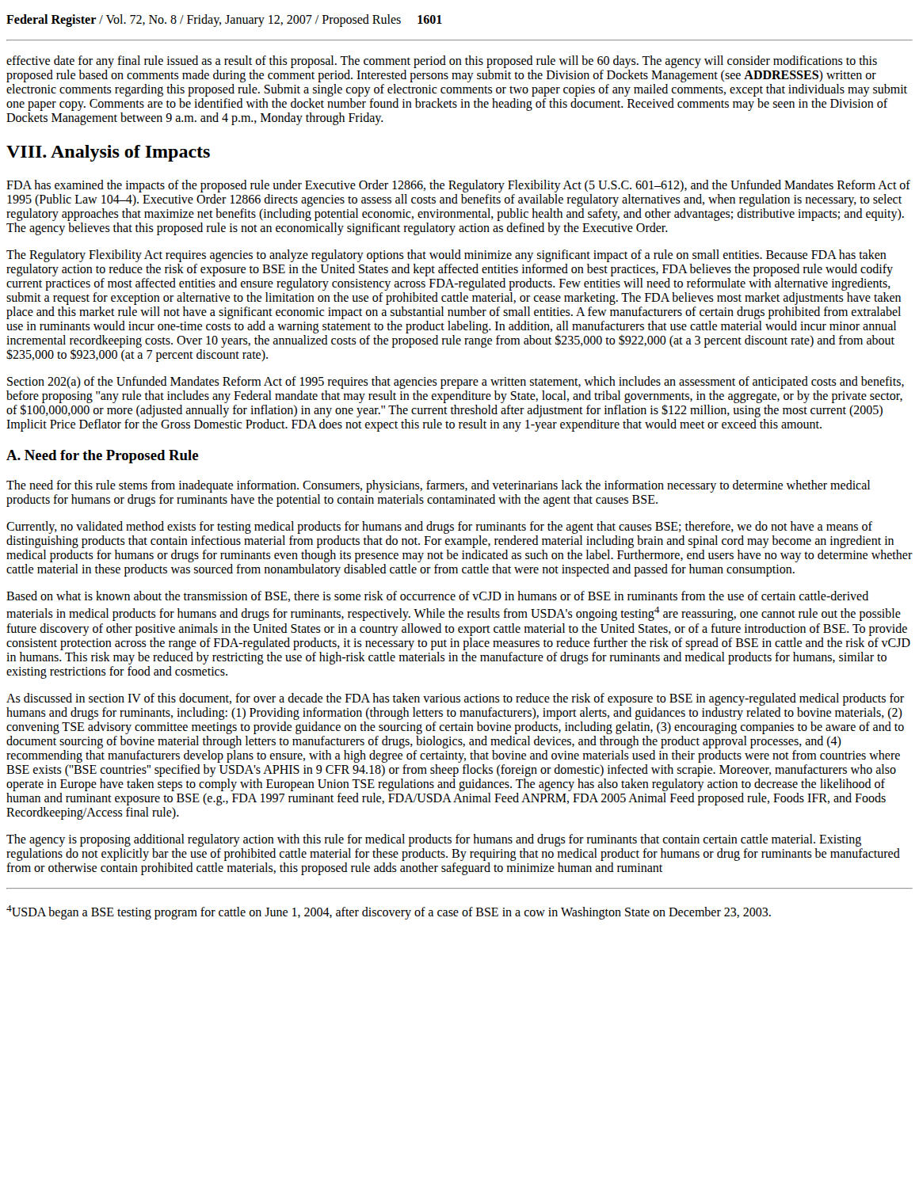Federal Register / Vol. 72, No. 8 / Friday, January 12, 2007 / Proposed Rules 1601
effective date for any final rule issued as a result of this proposal. The comment period on this proposed rule will be 60 days. The agency will consider modifications to this proposed rule based on comments made during the comment period. Interested persons may submit to the Division of Dockets Management (see ADDRESSES) written or electronic comments regarding this proposed rule. Submit a single copy of electronic comments or two paper copies of any mailed comments, except that individuals may submit one paper copy. Comments are to be identified with the docket number found in brackets in the heading of this document. Received comments may be seen in the Division of Dockets Management between 9 a.m. and 4 p.m., Monday through Friday.
VIII. Analysis of Impacts
FDA has examined the impacts of the proposed rule under Executive Order 12866, the Regulatory Flexibility Act (5 U.S.C. 601–612), and the Unfunded Mandates Reform Act of 1995 (Public Law 104–4). Executive Order 12866 directs agencies to assess all costs and benefits of available regulatory alternatives and, when regulation is necessary, to select regulatory approaches that maximize net benefits (including potential economic, environmental, public health and safety, and other advantages; distributive impacts; and equity). The agency believes that this proposed rule is not an economically significant regulatory action as defined by the Executive Order.
The Regulatory Flexibility Act requires agencies to analyze regulatory options that would minimize any significant impact of a rule on small entities. Because FDA has taken regulatory action to reduce the risk of exposure to BSE in the United States and kept affected entities informed on best practices, FDA believes the proposed rule would codify current practices of most affected entities and ensure regulatory consistency across FDA-regulated products. Few entities will need to reformulate with alternative ingredients, submit a request for exception or alternative to the limitation on the use of prohibited cattle material, or cease marketing. The FDA believes most market adjustments have taken place and this market rule will not have a significant economic impact on a substantial number of small entities. A few manufacturers of certain drugs prohibited from extralabel use in ruminants would incur one-time costs to add a warning statement to the product labeling. In addition, all manufacturers that use cattle material would incur minor annual incremental recordkeeping costs. Over 10 years, the annualized costs of the proposed rule range from about $235,000 to $922,000 (at a 3 percent discount rate) and from about $235,000 to $923,000 (at a 7 percent discount rate).
Section 202(a) of the Unfunded Mandates Reform Act of 1995 requires that agencies prepare a written statement, which includes an assessment of anticipated costs and benefits, before proposing ''any rule that includes any Federal mandate that may result in the expenditure by State, local, and tribal governments, in the aggregate, or by the private sector, of $100,000,000 or more (adjusted annually for inflation) in any one year.'' The current threshold after adjustment for inflation is $122 million, using the most current (2005) Implicit Price Deflator for the Gross Domestic Product. FDA does not expect this rule to result in any 1-year expenditure that would meet or exceed this amount.
A. Need for the Proposed Rule
The need for this rule stems from inadequate information. Consumers, physicians, farmers, and veterinarians lack the information necessary to determine whether medical products for humans or drugs for ruminants have the potential to contain materials contaminated with the agent that causes BSE.
Currently, no validated method exists for testing medical products for humans and drugs for ruminants for the agent that causes BSE; therefore, we do not have a means of distinguishing products that contain infectious material from products that do not. For example, rendered material including brain and spinal cord may become an ingredient in medical products for humans or drugs for ruminants even though its presence may not be indicated as such on the label. Furthermore, end users have no way to determine whether cattle material in these products was sourced from nonambulatory disabled cattle or from cattle that were not inspected and passed for human consumption.
Based on what is known about the transmission of BSE, there is some risk of occurrence of vCJD in humans or of BSE in ruminants from the use of certain cattle-derived materials in medical products for humans and drugs for ruminants, respectively. While the results from USDA's ongoing testing4 are reassuring, one cannot rule out the possible future discovery of other positive animals in the United States or in a country allowed to export cattle material to the United States, or of a future introduction of BSE. To provide consistent protection across the range of FDA-regulated products, it is necessary to put in place measures to reduce further the risk of spread of BSE in cattle and the risk of vCJD in humans. This risk may be reduced by restricting the use of high-risk cattle materials in the manufacture of drugs for ruminants and medical products for humans, similar to existing restrictions for food and cosmetics.
As discussed in section IV of this document, for over a decade the FDA has taken various actions to reduce the risk of exposure to BSE in agency-regulated medical products for humans and drugs for ruminants, including: (1) Providing information (through letters to manufacturers), import alerts, and guidances to industry related to bovine materials, (2) convening TSE advisory committee meetings to provide guidance on the sourcing of certain bovine products, including gelatin, (3) encouraging companies to be aware of and to document sourcing of bovine material through letters to manufacturers of drugs, biologics, and medical devices, and through the product approval processes, and (4) recommending that manufacturers develop plans to ensure, with a high degree of certainty, that bovine and ovine materials used in their products were not from countries where BSE exists (''BSE countries'' specified by USDA's APHIS in 9 CFR 94.18) or from sheep flocks (foreign or domestic) infected with scrapie. Moreover, manufacturers who also operate in Europe have taken steps to comply with European Union TSE regulations and guidances. The agency has also taken regulatory action to decrease the likelihood of human and ruminant exposure to BSE (e.g., FDA 1997 ruminant feed rule, FDA/USDA Animal Feed ANPRM, FDA 2005 Animal Feed proposed rule, Foods IFR, and Foods Recordkeeping/Access final rule).
The agency is proposing additional regulatory action with this rule for medical products for humans and drugs for ruminants that contain certain cattle material. Existing regulations do not explicitly bar the use of prohibited cattle material for these products. By requiring that no medical product for humans or drug for ruminants be manufactured from or otherwise contain prohibited cattle materials, this proposed rule adds another safeguard to minimize human and ruminant
4USDA began a BSE testing program for cattle on June 1, 2004, after discovery of a case of BSE in a cow in Washington State on December 23, 2003.